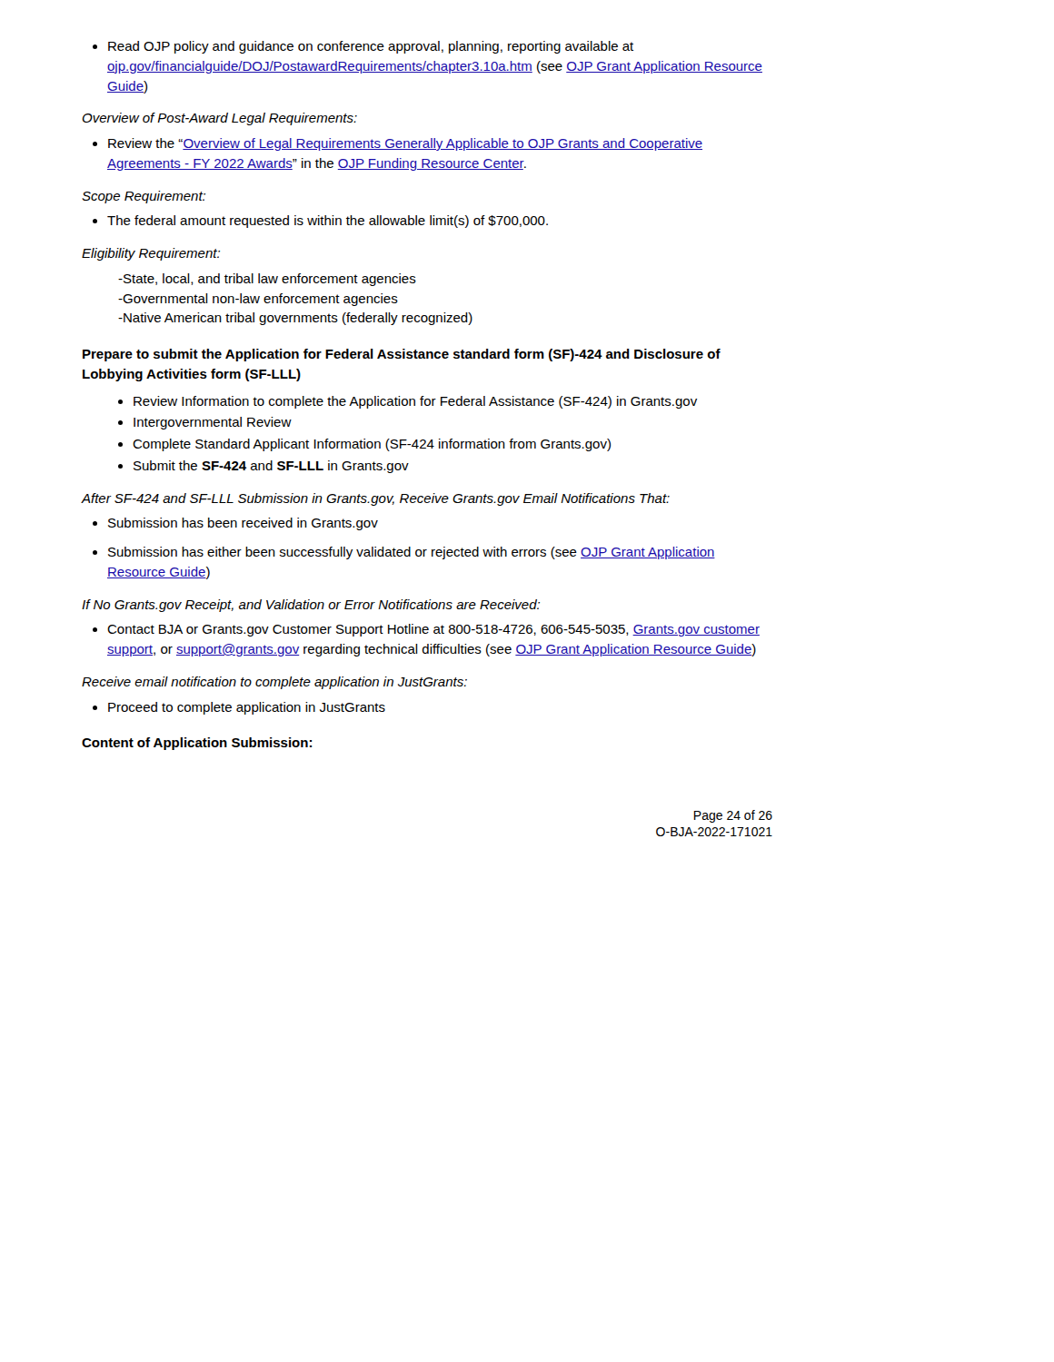Read OJP policy and guidance on conference approval, planning, reporting available at ojp.gov/financialguide/DOJ/PostawardRequirements/chapter3.10a.htm (see OJP Grant Application Resource Guide)
Overview of Post-Award Legal Requirements:
Review the “Overview of Legal Requirements Generally Applicable to OJP Grants and Cooperative Agreements - FY 2022 Awards” in the OJP Funding Resource Center.
Scope Requirement:
The federal amount requested is within the allowable limit(s) of $700,000.
Eligibility Requirement:
-State, local, and tribal law enforcement agencies
-Governmental non-law enforcement agencies
-Native American tribal governments (federally recognized)
Prepare to submit the Application for Federal Assistance standard form (SF)-424 and Disclosure of Lobbying Activities form (SF-LLL)
Review Information to complete the Application for Federal Assistance (SF-424) in Grants.gov
Intergovernmental Review
Complete Standard Applicant Information (SF-424 information from Grants.gov)
Submit the SF-424 and SF-LLL in Grants.gov
After SF-424 and SF-LLL Submission in Grants.gov, Receive Grants.gov Email Notifications That:
Submission has been received in Grants.gov
Submission has either been successfully validated or rejected with errors (see OJP Grant Application Resource Guide)
If No Grants.gov Receipt, and Validation or Error Notifications are Received:
Contact BJA or Grants.gov Customer Support Hotline at 800-518-4726, 606-545-5035, Grants.gov customer support, or support@grants.gov regarding technical difficulties (see OJP Grant Application Resource Guide)
Receive email notification to complete application in JustGrants:
Proceed to complete application in JustGrants
Content of Application Submission:
Page 24 of 26
O-BJA-2022-171021